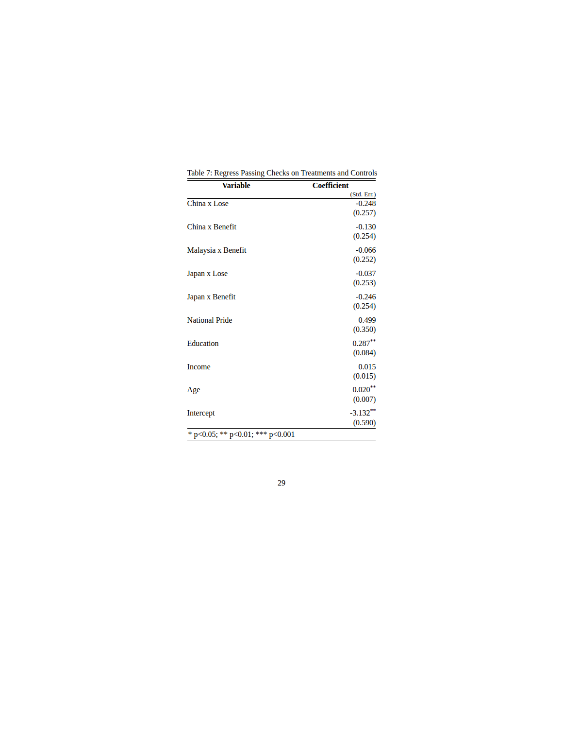Table 7: Regress Passing Checks on Treatments and Controls
| Variable | Coefficient |
| | (Std. Err.) |
| China x Lose | -0.248 |
| | (0.257) |
| China x Benefit | -0.130 |
| | (0.254) |
| Malaysia x Benefit | -0.066 |
| | (0.252) |
| Japan x Lose | -0.037 |
| | (0.253) |
| Japan x Benefit | -0.246 |
| | (0.254) |
| National Pride | 0.499 |
| | (0.350) |
| Education | 0.287 ** |
| | (0.084) |
| Income | 0.015 |
| | (0.015) |
| Age | 0.020 ** |
| | (0.007) |
| Intercept | -3.132 ** |
| | (0.590) |
| * p<0.05; ** p<0.01; *** p<0.001 |
29